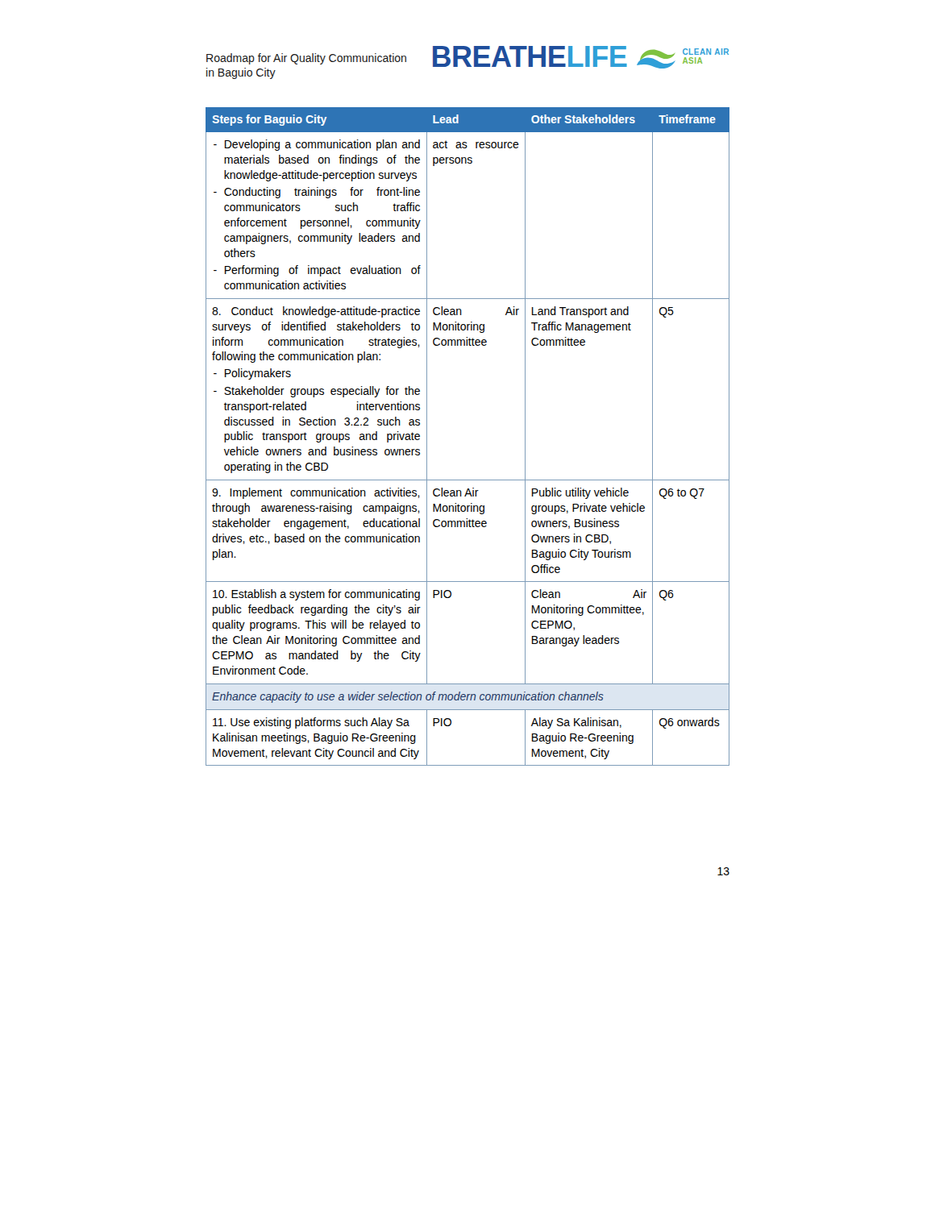Roadmap for Air Quality Communication
in Baguio City
BREATHE LIFE
CLEAN AIR
ASIA
| Steps for Baguio City | Lead | Other Stakeholders | Timeframe |
| --- | --- | --- | --- |
| Developing a communication plan and materials based on findings of the knowledge-attitude-perception surveys Conducting trainings for front-line communicators such traffic enforcement personnel, community campaigners, community leaders and others Performing of impact evaluation of communication activities | act as resource persons | | |
| 8. Conduct knowledge-attitude-practice surveys of identified stakeholders to inform communication strategies, following the communication plan: Policymakers Stakeholder groups especially for the transport-related interventions discussed in Section 3.2.2 such as public transport groups and private vehicle owners and business owners operating in the CBD | Clean Air Monitoring Committee | Land Transport and Traffic Management Committee | Q5 |
| 9. Implement communication activities, through awareness-raising campaigns, stakeholder engagement, educational drives, etc., based on the communication plan. | Clean Air Monitoring Committee | Public utility vehicle groups, Private vehicle owners, Business Owners in CBD, Baguio City Tourism Office | Q6 to Q7 |
| 10. Establish a system for communicating public feedback regarding the city’s air quality programs. This will be relayed to the Clean Air Monitoring Committee and CEPMO as mandated by the City Environment Code. | PIO | Clean Air Monitoring Committee, CEPMO, Barangay leaders | Q6 |
| Enhance capacity to use a wider selection of modern communication channels |
| 11. Use existing platforms such Alay Sa Kalinisan meetings, Baguio Re-Greening Movement, relevant City Council and City | PIO | Alay Sa Kalinisan, Baguio Re-Greening Movement, City | Q6 onwards |
13